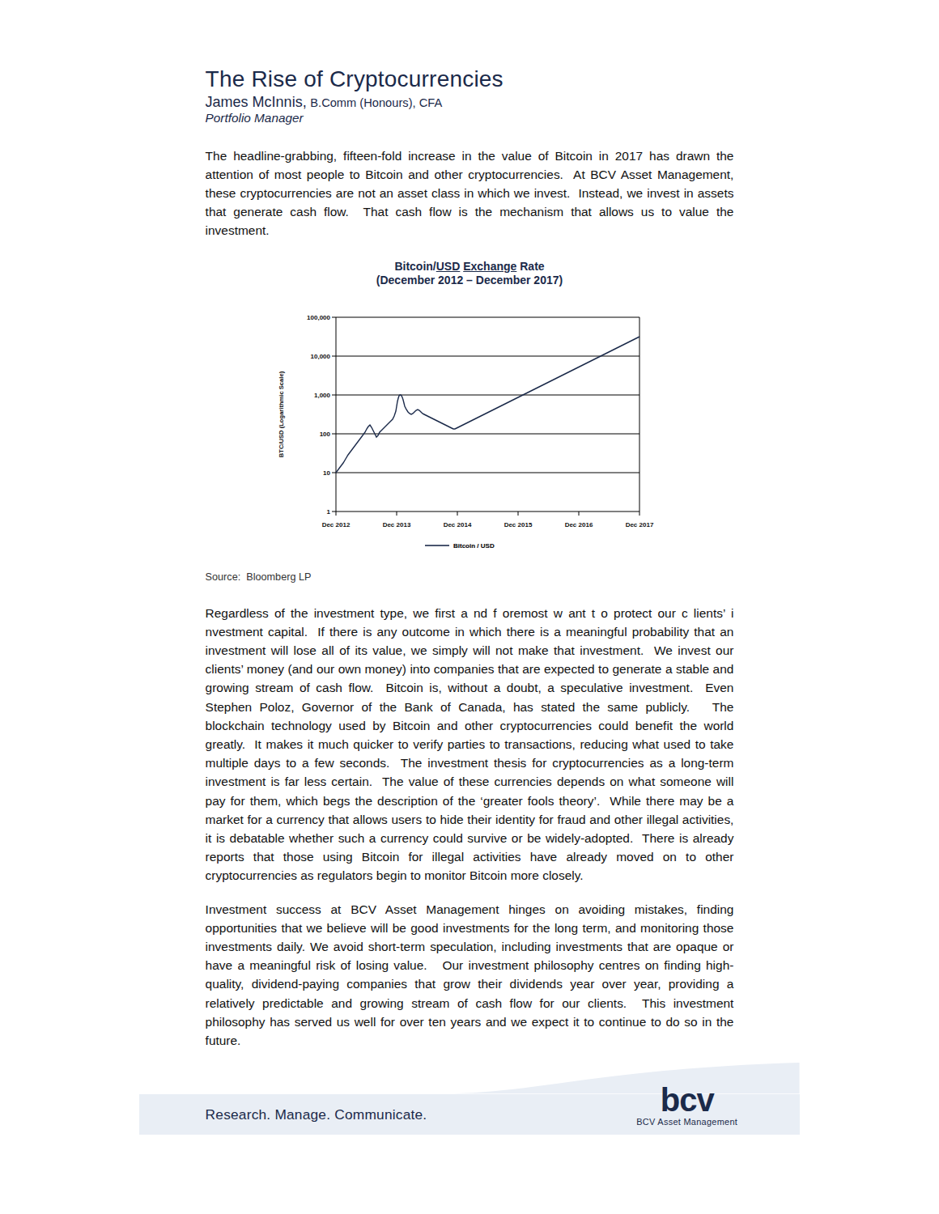The Rise of Cryptocurrencies
James McInnis, B.Comm (Honours), CFA
Portfolio Manager
The headline-grabbing, fifteen-fold increase in the value of Bitcoin in 2017 has drawn the attention of most people to Bitcoin and other cryptocurrencies. At BCV Asset Management, these cryptocurrencies are not an asset class in which we invest. Instead, we invest in assets that generate cash flow. That cash flow is the mechanism that allows us to value the investment.
Bitcoin/USD Exchange Rate
(December 2012 – December 2017)
BTC/USD (Logarithmic Scale) 100,000 10,000 1,000 100 10 1 Dec 2012 Dec 2013 Dec 2014 Dec 2015 Dec 2016 Dec 2017 Bitcoin / USD Bitcoin / USD
Source: Bloomberg LP
Regardless of the investment type, we first a nd f oremost w ant t o protect our c lients’ i nvestment capital. If there is any outcome in which there is a meaningful probability that an investment will lose all of its value, we simply will not make that investment. We invest our clients’ money (and our own money) into companies that are expected to generate a stable and growing stream of cash flow. Bitcoin is, without a doubt, a speculative investment. Even Stephen Poloz, Governor of the Bank of Canada, has stated the same publicly. The blockchain technology used by Bitcoin and other cryptocurrencies could benefit the world greatly. It makes it much quicker to verify parties to transactions, reducing what used to take multiple days to a few seconds. The investment thesis for cryptocurrencies as a long-term investment is far less certain. The value of these currencies depends on what someone will pay for them, which begs the description of the ‘greater fools theory’. While there may be a market for a currency that allows users to hide their identity for fraud and other illegal activities, it is debatable whether such a currency could survive or be widely-adopted. There is already reports that those using Bitcoin for illegal activities have already moved on to other cryptocurrencies as regulators begin to monitor Bitcoin more closely.
Investment success at BCV Asset Management hinges on avoiding mistakes, finding opportunities that we believe will be good investments for the long term, and monitoring those investments daily. We avoid short-term speculation, including investments that are opaque or have a meaningful risk of losing value. Our investment philosophy centres on finding high-quality, dividend-paying companies that grow their dividends year over year, providing a relatively predictable and growing stream of cash flow for our clients. This investment philosophy has served us well for over ten years and we expect it to continue to do so in the future.
Research. Manage. Communicate.
bcv
BCV Asset Management